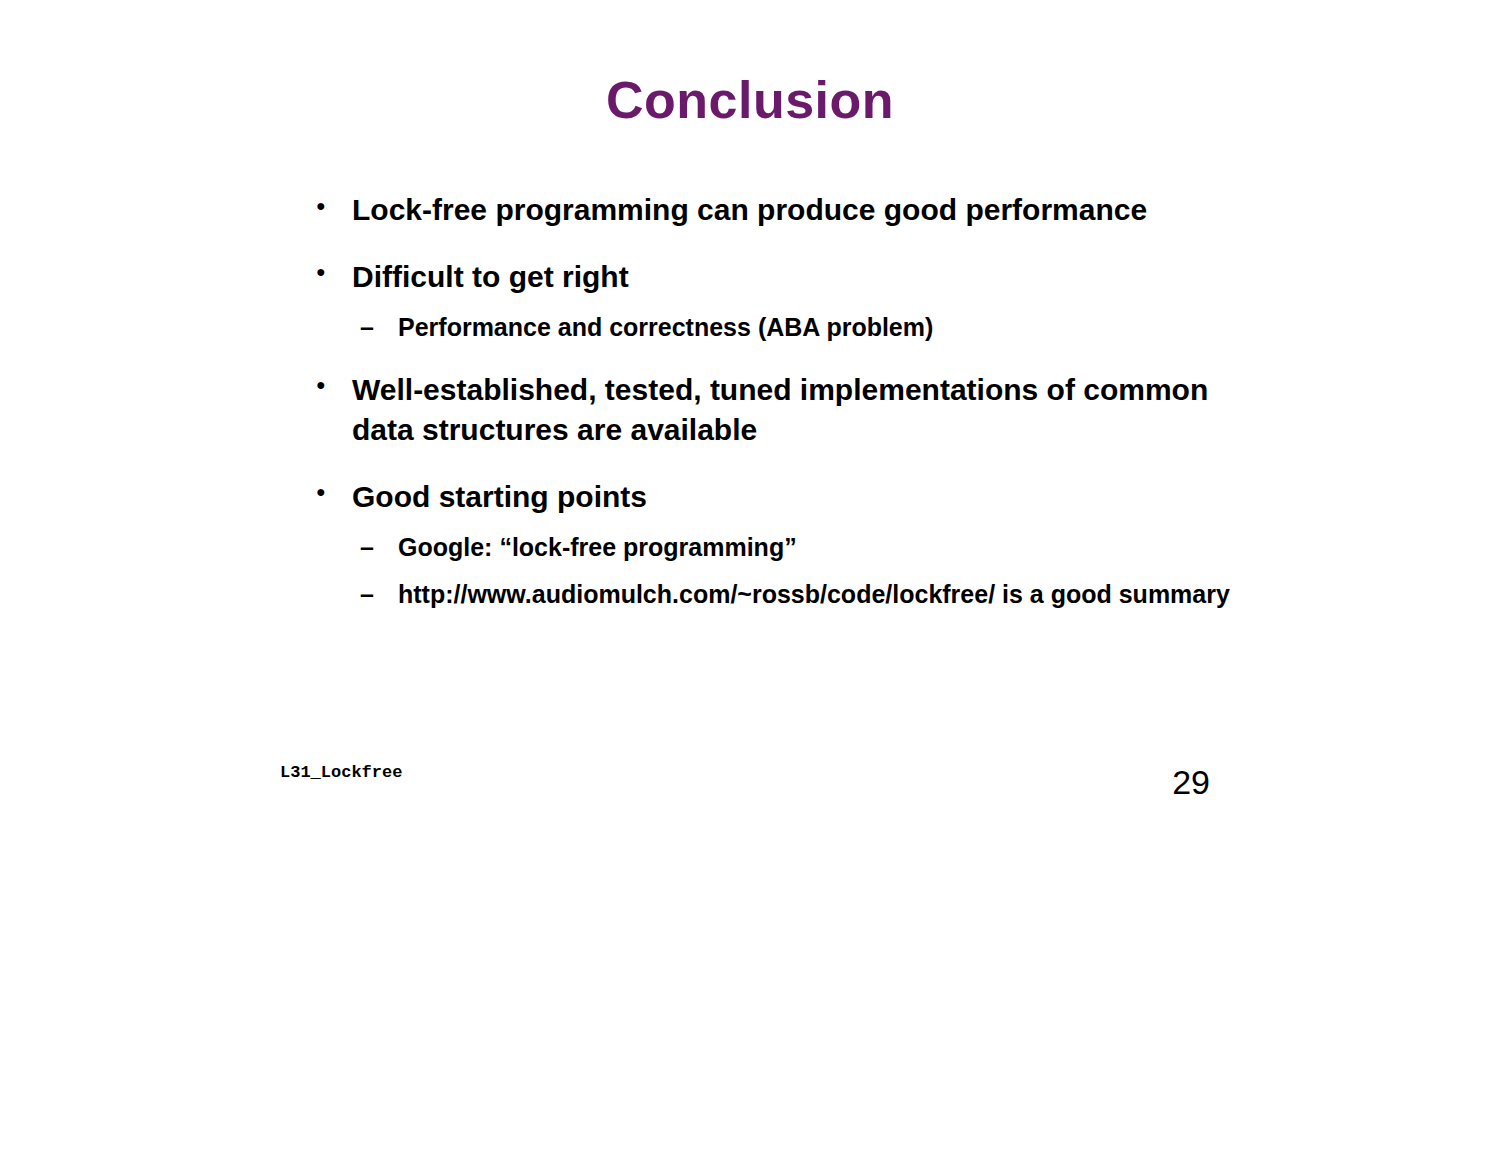Conclusion
Lock-free programming can produce good performance
Difficult to get right
Performance and correctness (ABA problem)
Well-established, tested, tuned implementations of common data structures are available
Good starting points
Google: “lock-free programming”
http://www.audiomulch.com/~rossb/code/lockfree/ is a good summary
L31_Lockfree 29